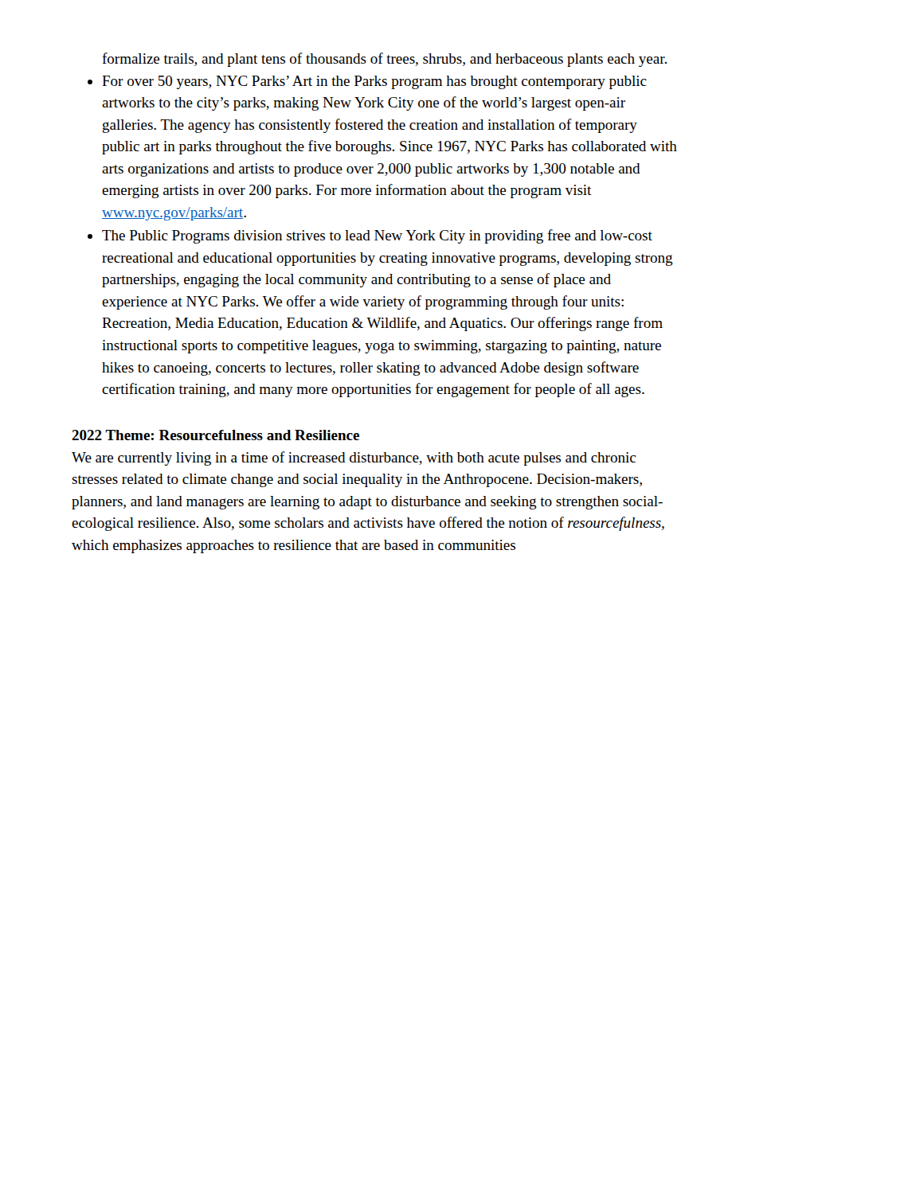formalize trails, and plant tens of thousands of trees, shrubs, and herbaceous plants each year.
For over 50 years, NYC Parks’ Art in the Parks program has brought contemporary public artworks to the city’s parks, making New York City one of the world’s largest open-air galleries. The agency has consistently fostered the creation and installation of temporary public art in parks throughout the five boroughs. Since 1967, NYC Parks has collaborated with arts organizations and artists to produce over 2,000 public artworks by 1,300 notable and emerging artists in over 200 parks. For more information about the program visit www.nyc.gov/parks/art.
The Public Programs division strives to lead New York City in providing free and low-cost recreational and educational opportunities by creating innovative programs, developing strong partnerships, engaging the local community and contributing to a sense of place and experience at NYC Parks. We offer a wide variety of programming through four units: Recreation, Media Education, Education & Wildlife, and Aquatics. Our offerings range from instructional sports to competitive leagues, yoga to swimming, stargazing to painting, nature hikes to canoeing, concerts to lectures, roller skating to advanced Adobe design software certification training, and many more opportunities for engagement for people of all ages.
2022 Theme: Resourcefulness and Resilience
We are currently living in a time of increased disturbance, with both acute pulses and chronic stresses related to climate change and social inequality in the Anthropocene. Decision-makers, planners, and land managers are learning to adapt to disturbance and seeking to strengthen social-ecological resilience. Also, some scholars and activists have offered the notion of resourcefulness, which emphasizes approaches to resilience that are based in communities